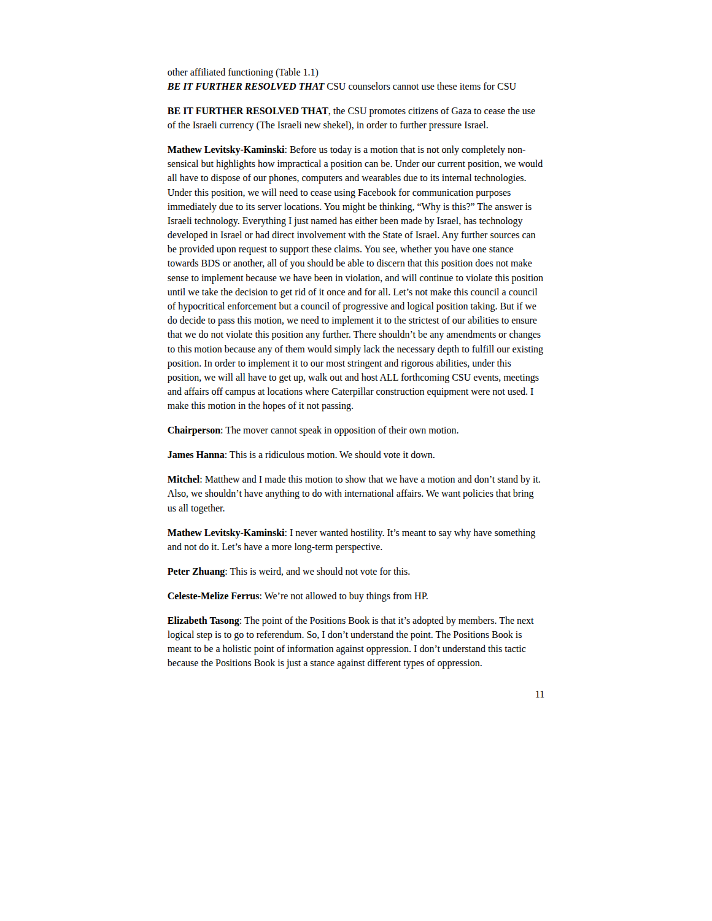other affiliated functioning (Table 1.1)
BE IT FURTHER RESOLVED THAT CSU counselors cannot use these items for CSU
BE IT FURTHER RESOLVED THAT, the CSU promotes citizens of Gaza to cease the use of the Israeli currency (The Israeli new shekel), in order to further pressure Israel.
Mathew Levitsky-Kaminski: Before us today is a motion that is not only completely non-sensical but highlights how impractical a position can be. Under our current position, we would all have to dispose of our phones, computers and wearables due to its internal technologies. Under this position, we will need to cease using Facebook for communication purposes immediately due to its server locations. You might be thinking, “Why is this?” The answer is Israeli technology. Everything I just named has either been made by Israel, has technology developed in Israel or had direct involvement with the State of Israel. Any further sources can be provided upon request to support these claims. You see, whether you have one stance towards BDS or another, all of you should be able to discern that this position does not make sense to implement because we have been in violation, and will continue to violate this position until we take the decision to get rid of it once and for all. Let’s not make this council a council of hypocritical enforcement but a council of progressive and logical position taking. But if we do decide to pass this motion, we need to implement it to the strictest of our abilities to ensure that we do not violate this position any further. There shouldn’t be any amendments or changes to this motion because any of them would simply lack the necessary depth to fulfill our existing position. In order to implement it to our most stringent and rigorous abilities, under this position, we will all have to get up, walk out and host ALL forthcoming CSU events, meetings and affairs off campus at locations where Caterpillar construction equipment were not used. I make this motion in the hopes of it not passing.
Chairperson: The mover cannot speak in opposition of their own motion.
James Hanna: This is a ridiculous motion. We should vote it down.
Mitchel: Matthew and I made this motion to show that we have a motion and don’t stand by it. Also, we shouldn’t have anything to do with international affairs. We want policies that bring us all together.
Mathew Levitsky-Kaminski: I never wanted hostility. It’s meant to say why have something and not do it. Let’s have a more long-term perspective.
Peter Zhuang: This is weird, and we should not vote for this.
Celeste-Melize Ferrus: We’re not allowed to buy things from HP.
Elizabeth Tasong: The point of the Positions Book is that it’s adopted by members. The next logical step is to go to referendum. So, I don’t understand the point. The Positions Book is meant to be a holistic point of information against oppression. I don’t understand this tactic because the Positions Book is just a stance against different types of oppression.
11